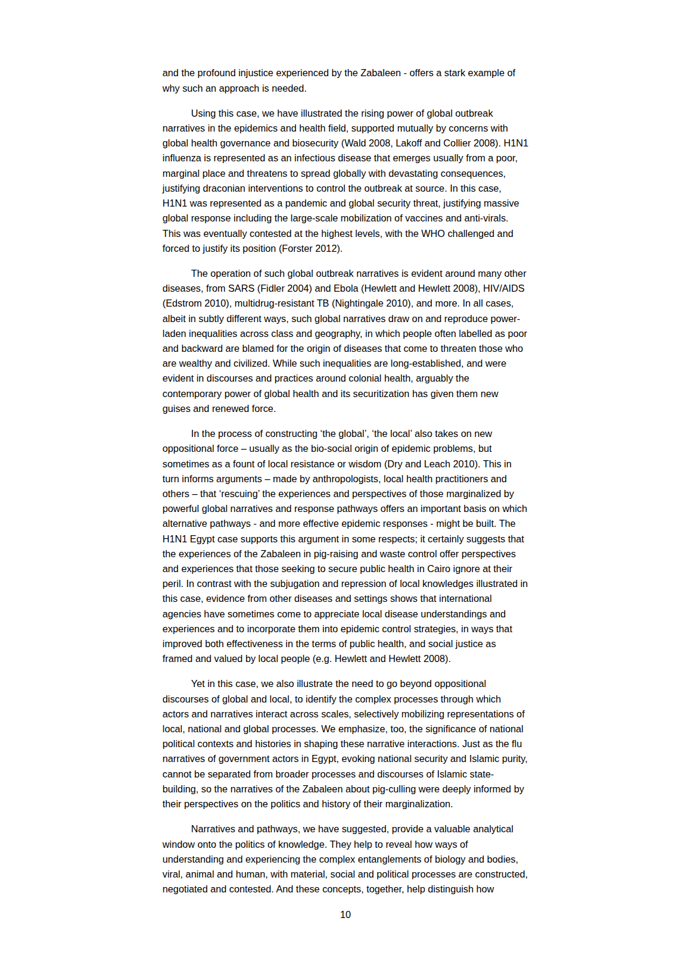and the profound injustice experienced by the Zabaleen - offers a stark example of why such an approach is needed.
Using this case, we have illustrated the rising power of global outbreak narratives in the epidemics and health field, supported mutually by concerns with global health governance and biosecurity (Wald 2008, Lakoff and Collier 2008). H1N1 influenza is represented as an infectious disease that emerges usually from a poor, marginal place and threatens to spread globally with devastating consequences, justifying draconian interventions to control the outbreak at source. In this case, H1N1 was represented as a pandemic and global security threat, justifying massive global response including the large-scale mobilization of vaccines and anti-virals. This was eventually contested at the highest levels, with the WHO challenged and forced to justify its position (Forster 2012).
The operation of such global outbreak narratives is evident around many other diseases, from SARS (Fidler 2004) and Ebola (Hewlett and Hewlett 2008), HIV/AIDS (Edstrom 2010), multidrug-resistant TB (Nightingale 2010), and more. In all cases, albeit in subtly different ways, such global narratives draw on and reproduce power-laden inequalities across class and geography, in which people often labelled as poor and backward are blamed for the origin of diseases that come to threaten those who are wealthy and civilized. While such inequalities are long-established, and were evident in discourses and practices around colonial health, arguably the contemporary power of global health and its securitization has given them new guises and renewed force.
In the process of constructing ‘the global’, ‘the local’ also takes on new oppositional force – usually as the bio-social origin of epidemic problems, but sometimes as a fount of local resistance or wisdom (Dry and Leach 2010). This in turn informs arguments – made by anthropologists, local health practitioners and others – that ‘rescuing’ the experiences and perspectives of those marginalized by powerful global narratives and response pathways offers an important basis on which alternative pathways - and more effective epidemic responses - might be built. The H1N1 Egypt case supports this argument in some respects; it certainly suggests that the experiences of the Zabaleen in pig-raising and waste control offer perspectives and experiences that those seeking to secure public health in Cairo ignore at their peril. In contrast with the subjugation and repression of local knowledges illustrated in this case, evidence from other diseases and settings shows that international agencies have sometimes come to appreciate local disease understandings and experiences and to incorporate them into epidemic control strategies, in ways that improved both effectiveness in the terms of public health, and social justice as framed and valued by local people (e.g. Hewlett and Hewlett 2008).
Yet in this case, we also illustrate the need to go beyond oppositional discourses of global and local, to identify the complex processes through which actors and narratives interact across scales, selectively mobilizing representations of local, national and global processes. We emphasize, too, the significance of national political contexts and histories in shaping these narrative interactions. Just as the flu narratives of government actors in Egypt, evoking national security and Islamic purity, cannot be separated from broader processes and discourses of Islamic state-building, so the narratives of the Zabaleen about pig-culling were deeply informed by their perspectives on the politics and history of their marginalization.
Narratives and pathways, we have suggested, provide a valuable analytical window onto the politics of knowledge. They help to reveal how ways of understanding and experiencing the complex entanglements of biology and bodies, viral, animal and human, with material, social and political processes are constructed, negotiated and contested. And these concepts, together, help distinguish how
10